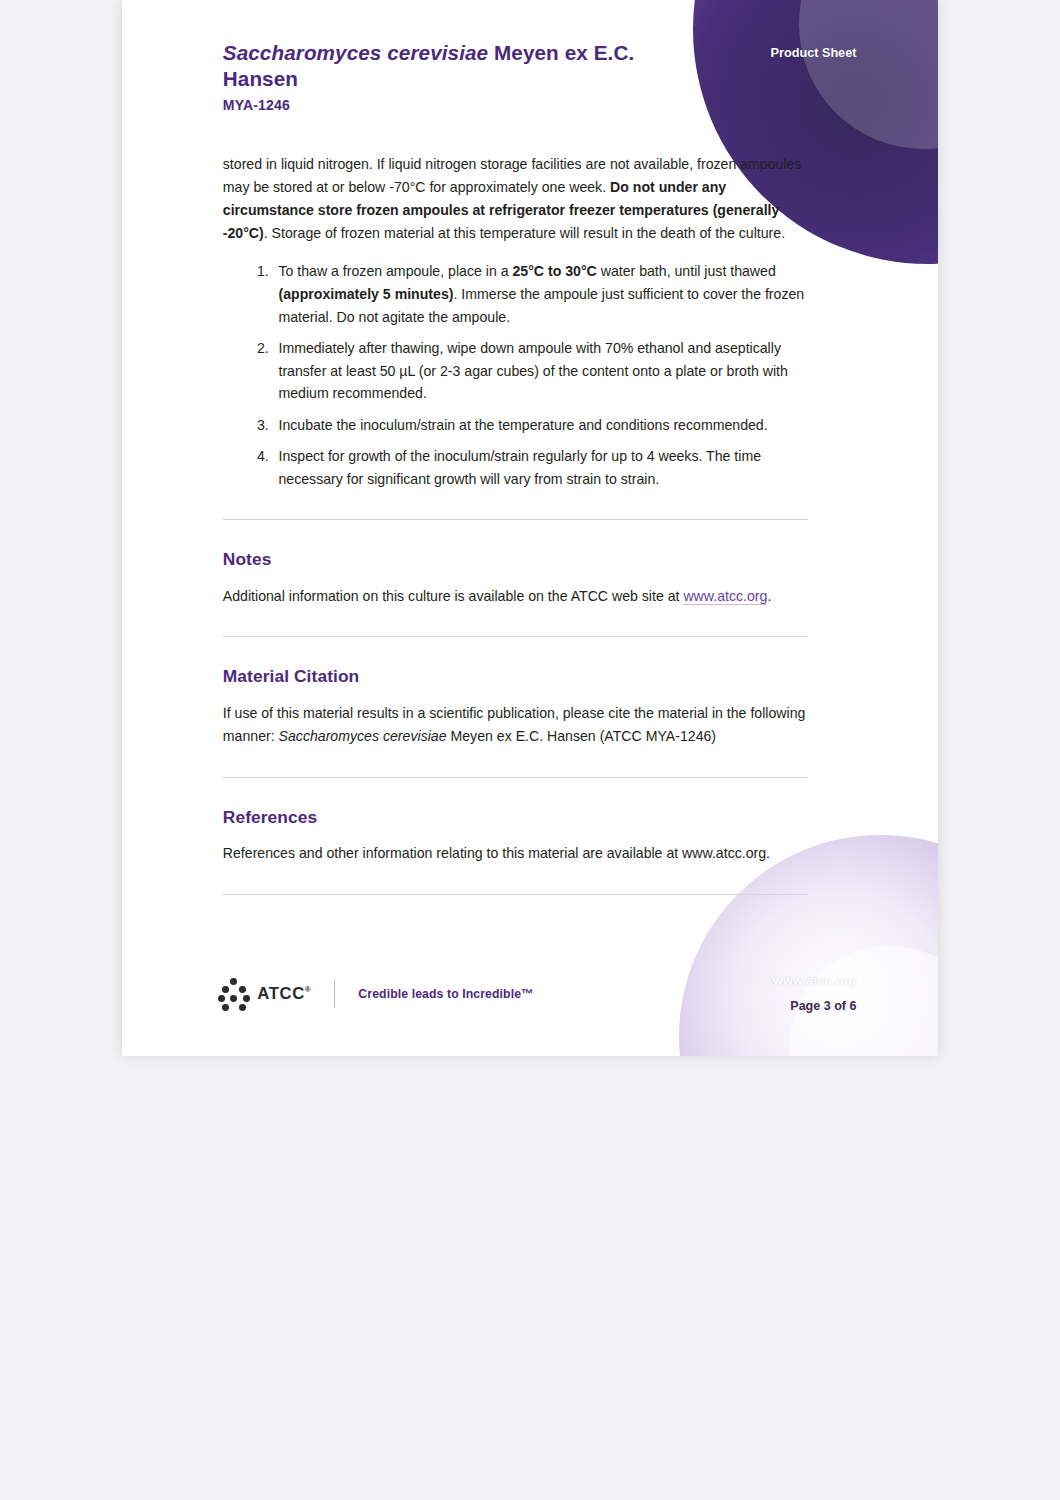Saccharomyces cerevisiae Meyen ex E.C. Hansen
MYA-1246
Product Sheet
stored in liquid nitrogen. If liquid nitrogen storage facilities are not available, frozen ampoules may be stored at or below -70°C for approximately one week. Do not under any circumstance store frozen ampoules at refrigerator freezer temperatures (generally -20°C). Storage of frozen material at this temperature will result in the death of the culture.
To thaw a frozen ampoule, place in a 25°C to 30°C water bath, until just thawed (approximately 5 minutes). Immerse the ampoule just sufficient to cover the frozen material. Do not agitate the ampoule.
Immediately after thawing, wipe down ampoule with 70% ethanol and aseptically transfer at least 50 µL (or 2-3 agar cubes) of the content onto a plate or broth with medium recommended.
Incubate the inoculum/strain at the temperature and conditions recommended.
Inspect for growth of the inoculum/strain regularly for up to 4 weeks. The time necessary for significant growth will vary from strain to strain.
Notes
Additional information on this culture is available on the ATCC web site at www.atcc.org.
Material Citation
If use of this material results in a scientific publication, please cite the material in the following manner: Saccharomyces cerevisiae Meyen ex E.C. Hansen (ATCC MYA-1246)
References
References and other information relating to this material are available at www.atcc.org.
ATCC®
Credible leads to Incredible™
www.atcc.org
Page 3 of 6